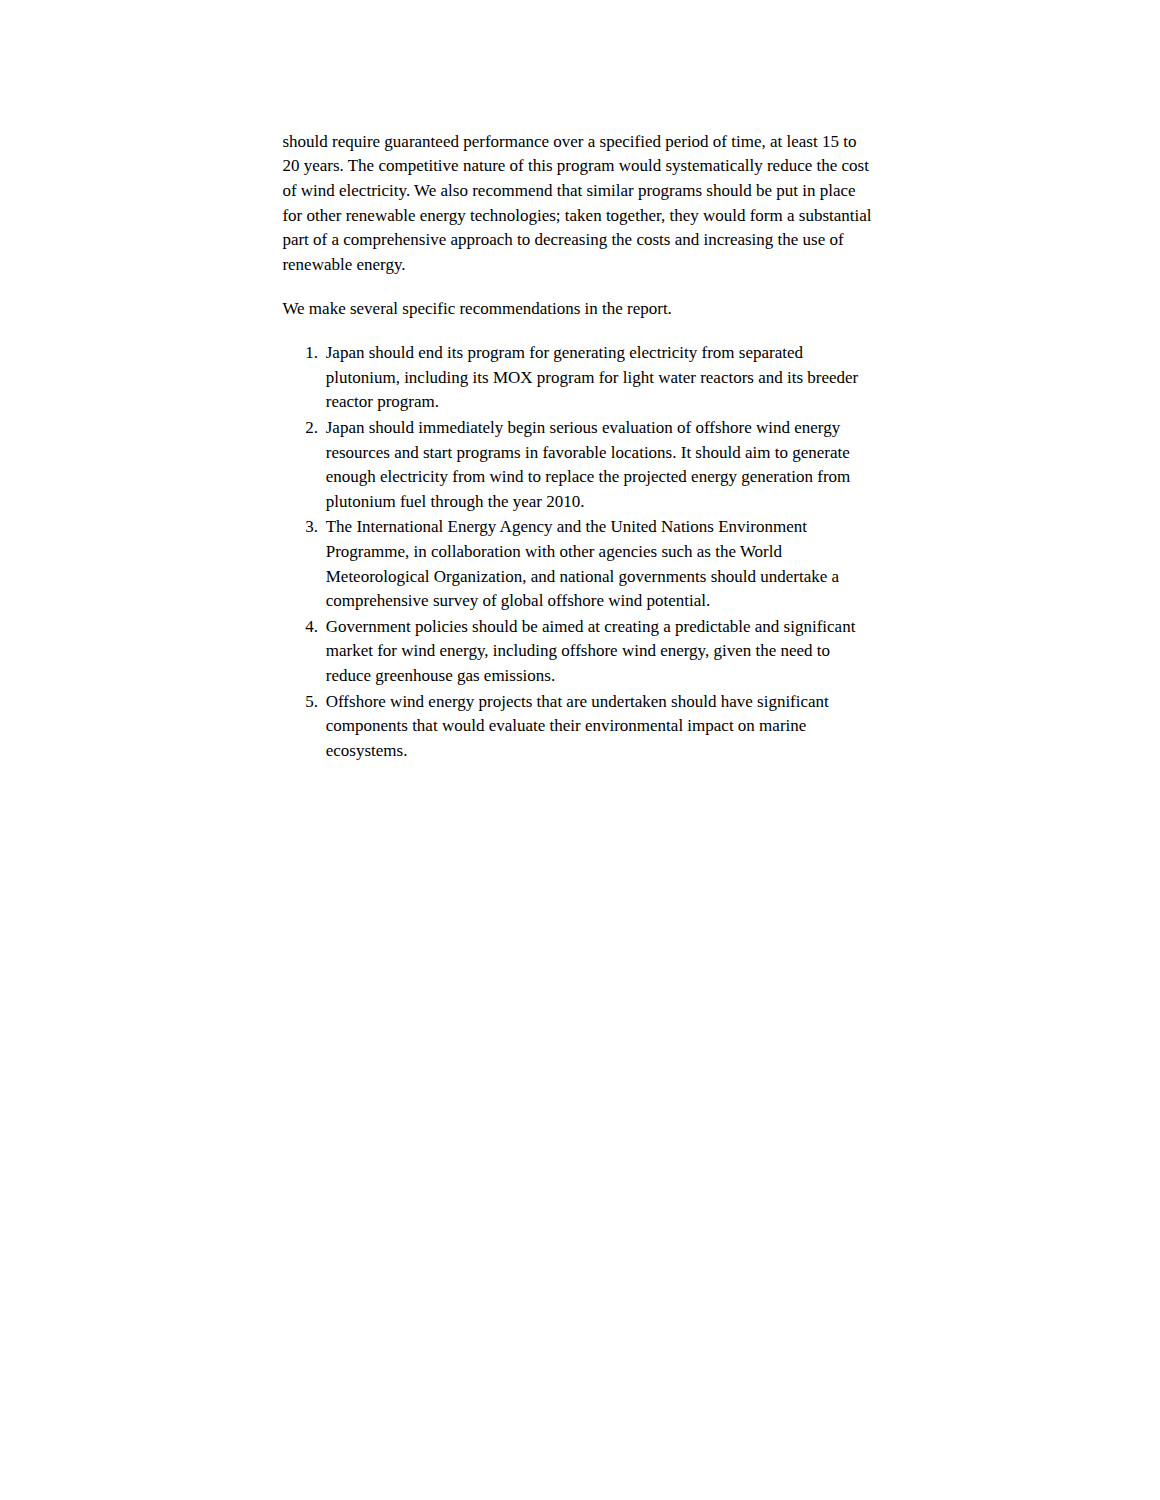should require guaranteed performance over a specified period of time, at least 15 to 20 years. The competitive nature of this program would systematically reduce the cost of wind electricity. We also recommend that similar programs should be put in place for other renewable energy technologies; taken together, they would form a substantial part of a comprehensive approach to decreasing the costs and increasing the use of renewable energy.
We make several specific recommendations in the report.
Japan should end its program for generating electricity from separated plutonium, including its MOX program for light water reactors and its breeder reactor program.
Japan should immediately begin serious evaluation of offshore wind energy resources and start programs in favorable locations. It should aim to generate enough electricity from wind to replace the projected energy generation from plutonium fuel through the year 2010.
The International Energy Agency and the United Nations Environment Programme, in collaboration with other agencies such as the World Meteorological Organization, and national governments should undertake a comprehensive survey of global offshore wind potential.
Government policies should be aimed at creating a predictable and significant market for wind energy, including offshore wind energy, given the need to reduce greenhouse gas emissions.
Offshore wind energy projects that are undertaken should have significant components that would evaluate their environmental impact on marine ecosystems.